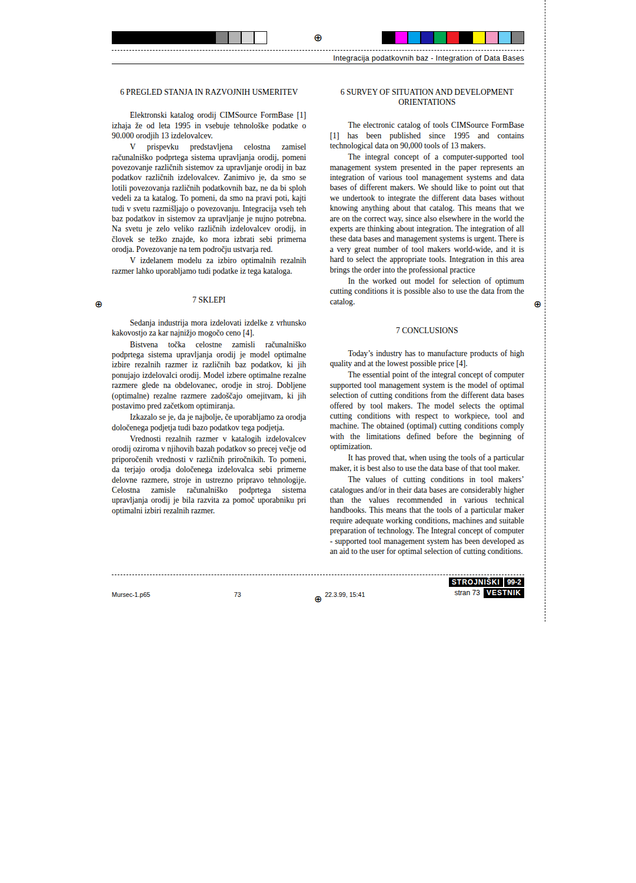⊕
Integracija podatkovnih baz - Integration of Data Bases
6 PREGLED STANJA IN RAZVOJNIH USMERITEV
Elektronski katalog orodij CIMSource FormBase [1] izhaja že od leta 1995 in vsebuje tehnološke podatke o 90.000 orodjih 13 izdelovalcev.
V prispevku predstavljena celostna zamisel računalniško podprtega sistema upravljanja orodij, pomeni povezovanje različnih sistemov za upravljanje orodij in baz podatkov različnih izdelovalcev. Zanimivo je, da smo se lotili povezovanja različnih podatkovnih baz, ne da bi sploh vedeli za ta katalog. To pomeni, da smo na pravi poti, kajti tudi v svetu razmišljajo o povezovanju. Integracija vseh teh baz podatkov in sistemov za upravljanje je nujno potrebna. Na svetu je zelo veliko različnih izdelovalcev orodij, in človek se težko znajde, ko mora izbrati sebi primerna orodja. Povezovanje na tem področju ustvarja red.
V izdelanem modelu za izbiro optimalnih rezalnih razmer lahko uporabljamo tudi podatke iz tega kataloga.
7 SKLEPI
Sedanja industrija mora izdelovati izdelke z vrhunsko kakovostjo za kar najnižjo mogočo ceno [4].
Bistvena točka celostne zamisli računalniško podprtega sistema upravljanja orodij je model optimalne izbire rezalnih razmer iz različnih baz podatkov, ki jih ponujajo izdelovalci orodij. Model izbere optimalne rezalne razmere glede na obdelovanec, orodje in stroj. Dobljene (optimalne) rezalne razmere zadoščajo omejitvam, ki jih postavimo pred začetkom optimiranja.
Izkazalo se je, da je najbolje, če uporabljamo za orodja določenega podjetja tudi bazo podatkov tega podjetja.
Vrednosti rezalnih razmer v katalogih izdelovalcev orodij oziroma v njihovih bazah podatkov so precej večje od priporočenih vrednosti v različnih priročnikih. To pomeni, da terjajo orodja določenega izdelovalca sebi primerne delovne razmere, stroje in ustrezno pripravo tehnologije. Celostna zamisle računalniško podprtega sistema upravljanja orodij je bila razvita za pomoč uporabniku pri optimalni izbiri rezalnih razmer.
6 SURVEY OF SITUATION AND DEVELOPMENT ORIENTATIONS
The electronic catalog of tools CIMSource FormBase [1] has been published since 1995 and contains technological data on 90,000 tools of 13 makers.
The integral concept of a computer-supported tool management system presented in the paper represents an integration of various tool management systems and data bases of different makers. We should like to point out that we undertook to integrate the different data bases without knowing anything about that catalog. This means that we are on the correct way, since also elsewhere in the world the experts are thinking about integration. The integration of all these data bases and management systems is urgent. There is a very great number of tool makers world-wide, and it is hard to select the appropriate tools. Integration in this area brings the order into the professional practice
In the worked out model for selection of optimum cutting conditions it is possible also to use the data from the catalog.
7 CONCLUSIONS
Today’s industry has to manufacture products of high quality and at the lowest possible price [4].
The essential point of the integral concept of computer supported tool management system is the model of optimal selection of cutting conditions from the different data bases offered by tool makers. The model selects the optimal cutting conditions with respect to workpiece, tool and machine. The obtained (optimal) cutting conditions comply with the limitations defined before the beginning of optimization.
It has proved that, when using the tools of a particular maker, it is best also to use the data base of that tool maker.
The values of cutting conditions in tool makers’ catalogues and/or in their data bases are considerably higher than the values recommended in various technical handbooks. This means that the tools of a particular maker require adequate working conditions, machines and suitable preparation of technology. The Integral concept of computer - supported tool management system has been developed as an aid to the user for optimal selection of cutting conditions.
⊕
⊕
Mursec-1.p65
73
22.3.99, 15:41
STROJNIŠKI 99-2
stran 73 VESTNIK
⊕